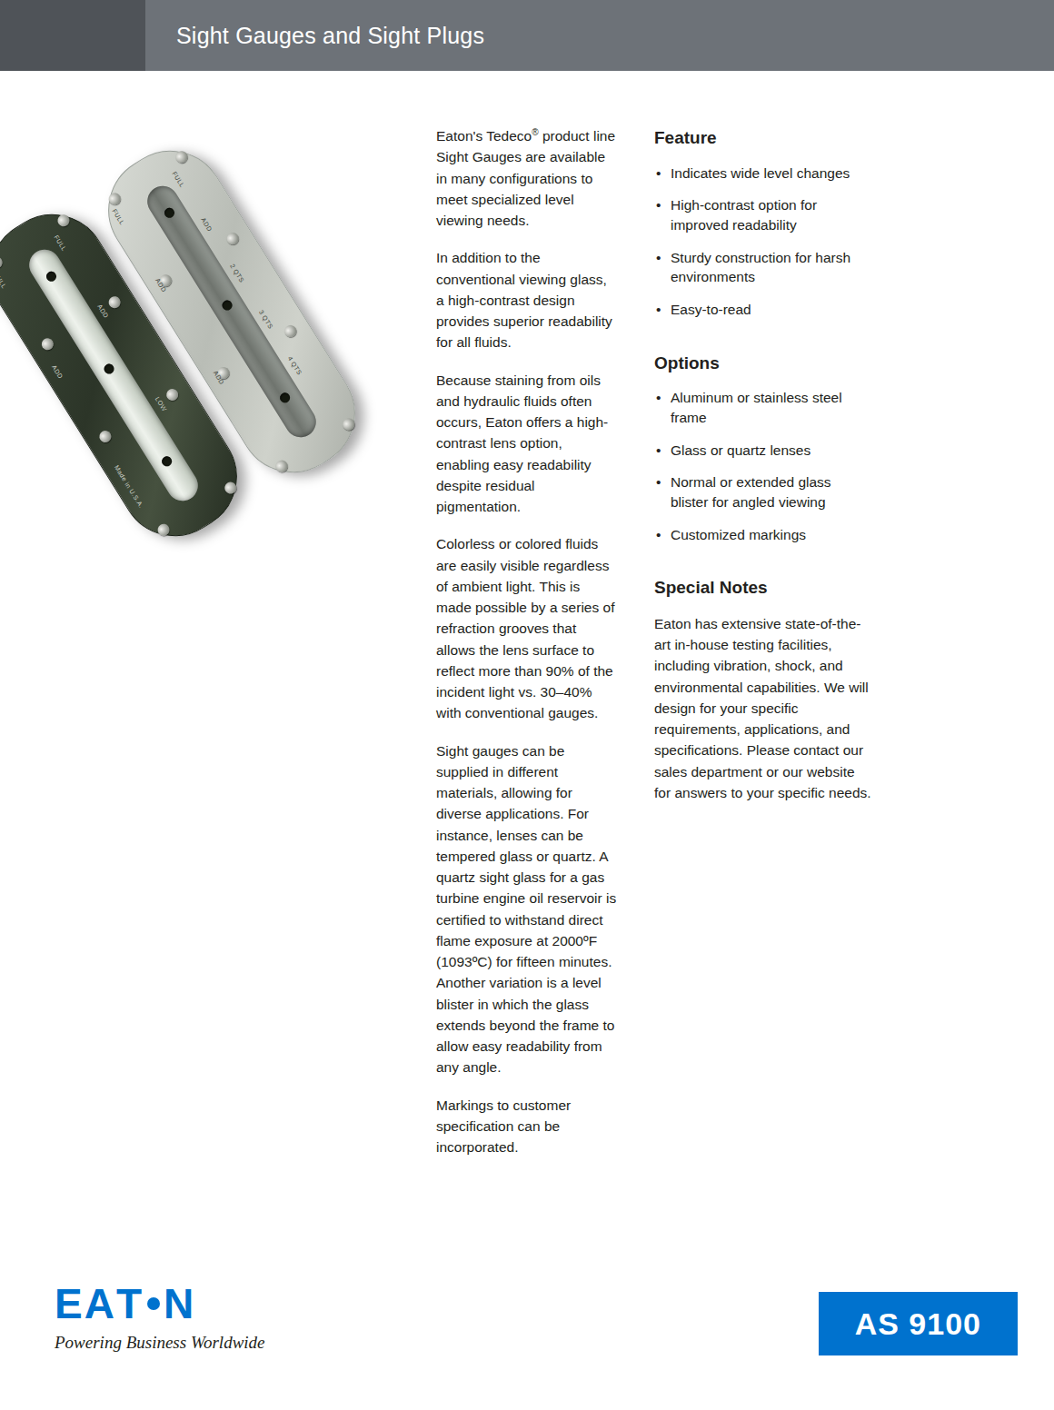Sight Gauges and Sight Plugs
FULL
ADD
2 QTS
3 QTS
4 QTS
FULL
ADD
ADD
FULL
ADD
LOW
FULL
ADD
Made in U.S.A.
Eaton's Tedeco® product line Sight Gauges are available in many configurations to meet specialized level viewing needs.
In addition to the conventional viewing glass, a high-contrast design provides superior readability for all fluids.
Because staining from oils and hydraulic fluids often occurs, Eaton offers a high-contrast lens option, enabling easy readability despite residual pigmentation.
Colorless or colored fluids are easily visible regardless of ambient light. This is made possible by a series of refraction grooves that allows the lens surface to reflect more than 90% of the incident light vs. 30–40% with conventional gauges.
Sight gauges can be supplied in different materials, allowing for diverse applications. For instance, lenses can be tempered glass or quartz. A quartz sight glass for a gas turbine engine oil reservoir is certified to withstand direct flame exposure at 2000ºF (1093ºC) for fifteen minutes. Another variation is a level blister in which the glass extends beyond the frame to allow easy readability from any angle.
Markings to customer specification can be incorporated.
Feature
Indicates wide level changes
High-contrast option for improved readability
Sturdy construction for harsh environments
Easy-to-read
Options
Aluminum or stainless steel frame
Glass or quartz lenses
Normal or extended glass blister for angled viewing
Customized markings
Special Notes
Eaton has extensive state-of-the-art in-house testing facilities, including vibration, shock, and environmental capabilities. We will design for your specific requirements, applications, and specifications. Please contact our sales department or our website for answers to your specific needs.
EAT N
Powering Business Worldwide
AS 9100